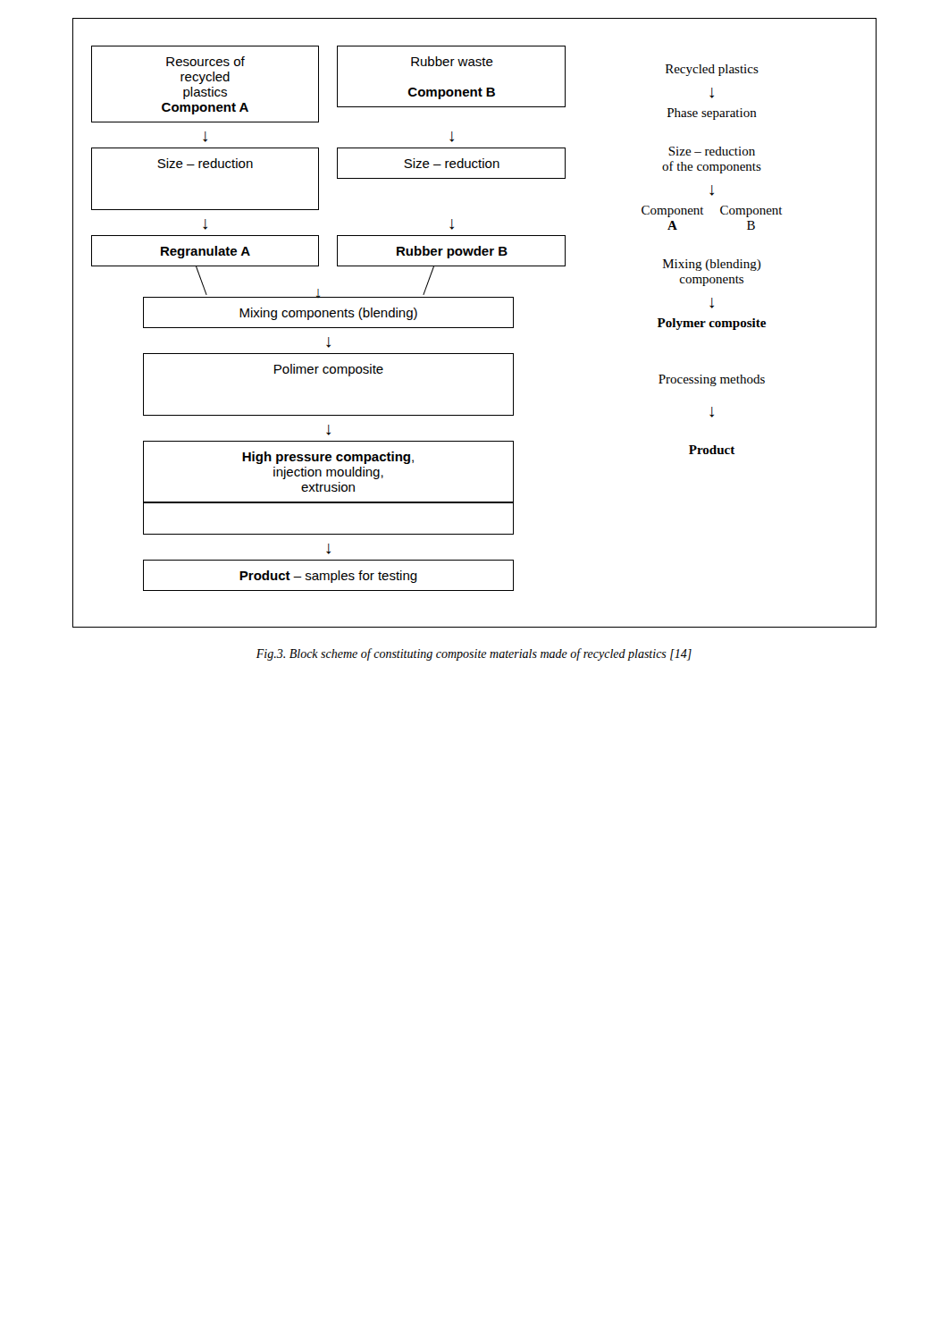Resources of
recycled
plastics
Component A
Rubber waste
Component B
Size – reduction
Size – reduction
Regranulate A
Rubber powder B
Mixing components (blending)
Polimer composite
High pressure compacting,
injection moulding,
extrusion
Product – samples for testing
Recycled plastics
Phase separation
Size – reduction
of the components
Component
A
Component
B
Mixing (blending)
components
Polymer composite
Processing methods
Product
Fig.3. Block scheme of constituting composite materials made of recycled plastics [14]